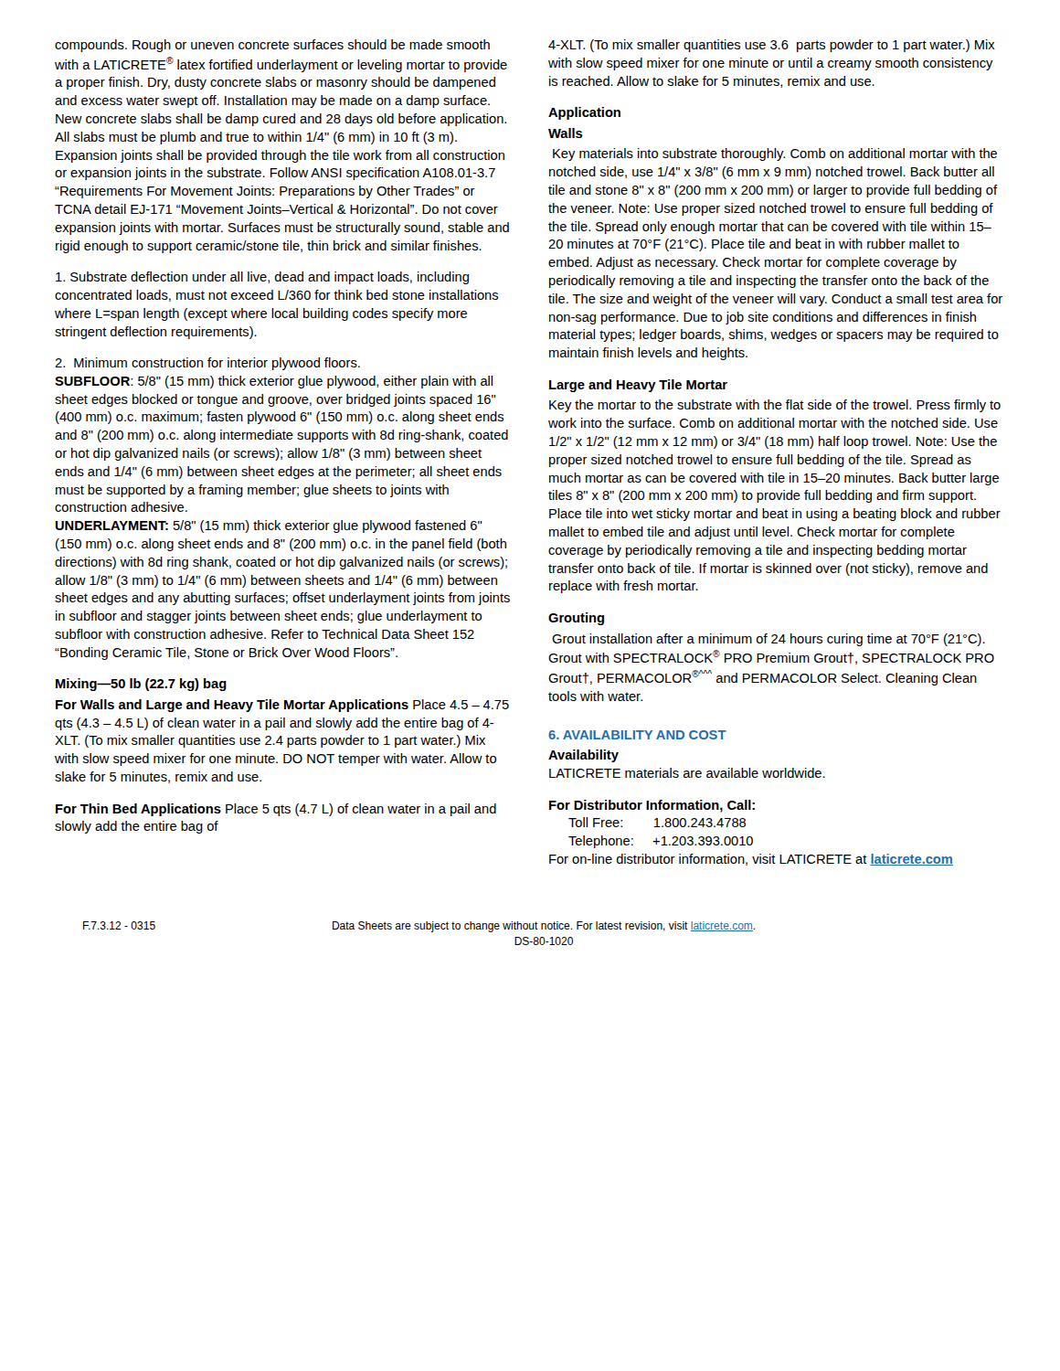compounds. Rough or uneven concrete surfaces should be made smooth with a LATICRETE® latex fortified underlayment or leveling mortar to provide a proper finish. Dry, dusty concrete slabs or masonry should be dampened and excess water swept off. Installation may be made on a damp surface. New concrete slabs shall be damp cured and 28 days old before application. All slabs must be plumb and true to within 1/4" (6 mm) in 10 ft (3 m). Expansion joints shall be provided through the tile work from all construction or expansion joints in the substrate. Follow ANSI specification A108.01-3.7 “Requirements For Movement Joints: Preparations by Other Trades” or TCNA detail EJ-171 “Movement Joints–Vertical & Horizontal”. Do not cover expansion joints with mortar. Surfaces must be structurally sound, stable and rigid enough to support ceramic/stone tile, thin brick and similar finishes.
1. Substrate deflection under all live, dead and impact loads, including concentrated loads, must not exceed L/360 for think bed stone installations where L=span length (except where local building codes specify more stringent deflection requirements).
2. Minimum construction for interior plywood floors.
SUBFLOOR: 5/8" (15 mm) thick exterior glue plywood, either plain with all sheet edges blocked or tongue and groove, over bridged joints spaced 16" (400 mm) o.c. maximum; fasten plywood 6" (150 mm) o.c. along sheet ends and 8" (200 mm) o.c. along intermediate supports with 8d ring-shank, coated or hot dip galvanized nails (or screws); allow 1/8" (3 mm) between sheet ends and 1/4" (6 mm) between sheet edges at the perimeter; all sheet ends must be supported by a framing member; glue sheets to joints with construction adhesive.
UNDERLAYMENT: 5/8" (15 mm) thick exterior glue plywood fastened 6" (150 mm) o.c. along sheet ends and 8" (200 mm) o.c. in the panel field (both directions) with 8d ring shank, coated or hot dip galvanized nails (or screws); allow 1/8" (3 mm) to 1/4" (6 mm) between sheets and 1/4" (6 mm) between sheet edges and any abutting surfaces; offset underlayment joints from joints in subfloor and stagger joints between sheet ends; glue underlayment to subfloor with construction adhesive. Refer to Technical Data Sheet 152 “Bonding Ceramic Tile, Stone or Brick Over Wood Floors”.
Mixing—50 lb (22.7 kg) bag
For Walls and Large and Heavy Tile Mortar Applications Place 4.5 – 4.75 qts (4.3 – 4.5 L) of clean water in a pail and slowly add the entire bag of 4-XLT. (To mix smaller quantities use 2.4 parts powder to 1 part water.) Mix with slow speed mixer for one minute. DO NOT temper with water. Allow to slake for 5 minutes, remix and use.
For Thin Bed Applications Place 5 qts (4.7 L) of clean water in a pail and slowly add the entire bag of
4-XLT. (To mix smaller quantities use 3.6 parts powder to 1 part water.) Mix with slow speed mixer for one minute or until a creamy smooth consistency is reached. Allow to slake for 5 minutes, remix and use.
Application
Walls
Key materials into substrate thoroughly. Comb on additional mortar with the notched side, use 1/4" x 3/8" (6 mm x 9 mm) notched trowel. Back butter all tile and stone 8" x 8" (200 mm x 200 mm) or larger to provide full bedding of the veneer. Note: Use proper sized notched trowel to ensure full bedding of the tile. Spread only enough mortar that can be covered with tile within 15–20 minutes at 70°F (21°C). Place tile and beat in with rubber mallet to embed. Adjust as necessary. Check mortar for complete coverage by periodically removing a tile and inspecting the transfer onto the back of the tile. The size and weight of the veneer will vary. Conduct a small test area for non-sag performance. Due to job site conditions and differences in finish material types; ledger boards, shims, wedges or spacers may be required to maintain finish levels and heights.
Large and Heavy Tile Mortar
Key the mortar to the substrate with the flat side of the trowel. Press firmly to work into the surface. Comb on additional mortar with the notched side. Use 1/2" x 1/2" (12 mm x 12 mm) or 3/4" (18 mm) half loop trowel. Note: Use the proper sized notched trowel to ensure full bedding of the tile. Spread as much mortar as can be covered with tile in 15–20 minutes. Back butter large tiles 8" x 8" (200 mm x 200 mm) to provide full bedding and firm support. Place tile into wet sticky mortar and beat in using a beating block and rubber mallet to embed tile and adjust until level. Check mortar for complete coverage by periodically removing a tile and inspecting bedding mortar transfer onto back of tile. If mortar is skinned over (not sticky), remove and replace with fresh mortar.
Grouting
Grout installation after a minimum of 24 hours curing time at 70°F (21°C). Grout with SPECTRALOCK® PRO Premium Grout†, SPECTRALOCK PRO Grout†, PERMACOLOR®^^^ and PERMACOLOR Select. Cleaning Clean tools with water.
6. AVAILABILITY AND COST
Availability
LATICRETE materials are available worldwide.
For Distributor Information, Call:
Toll Free: 1.800.243.4788
Telephone: +1.203.393.0010
For on-line distributor information, visit LATICRETE at laticrete.com
F.7.3.12 - 0315
Data Sheets are subject to change without notice. For latest revision, visit laticrete.com.
DS-80-1020